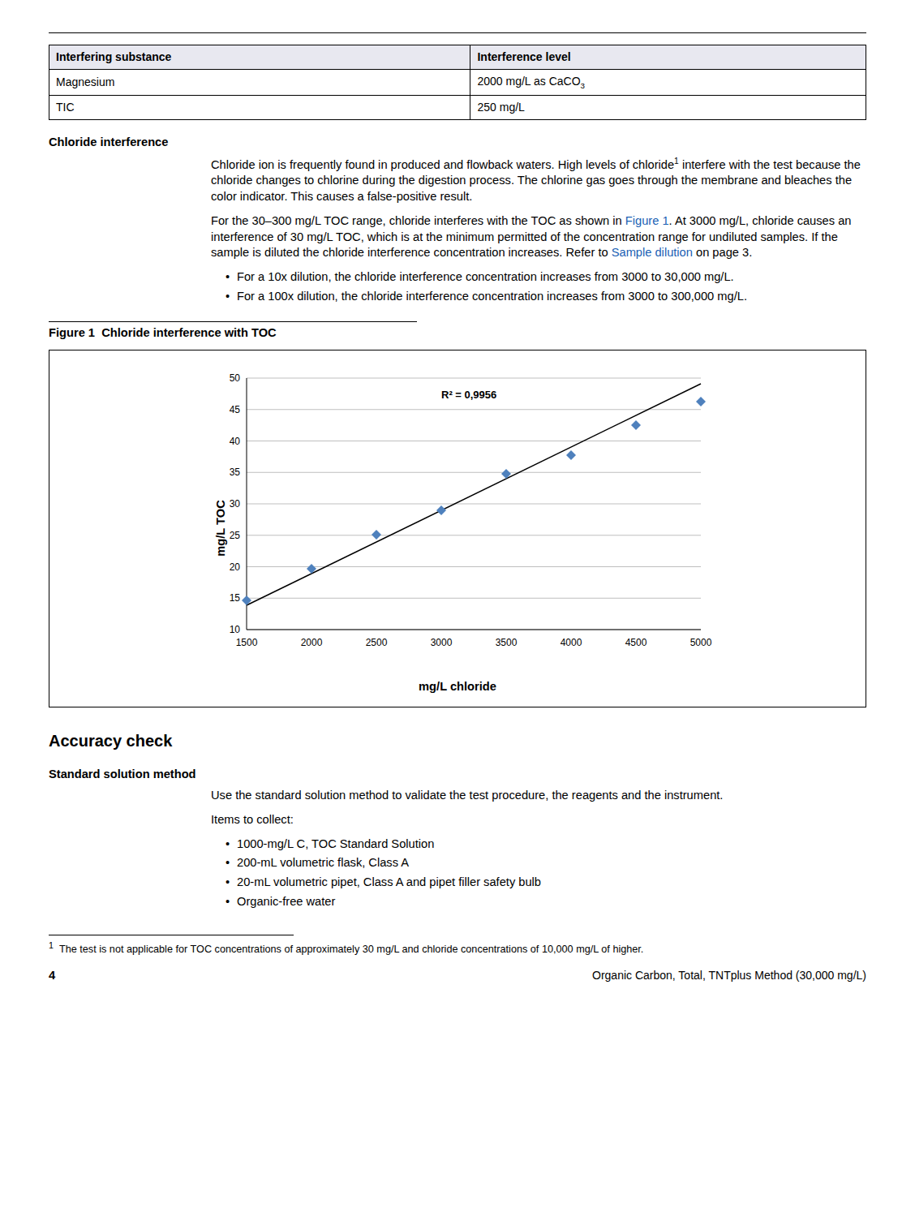| Interfering substance | Interference level |
| --- | --- |
| Magnesium | 2000 mg/L as CaCO 3 |
| TIC | 250 mg/L |
Chloride interference
Chloride ion is frequently found in produced and flowback waters. High levels of chloride1 interfere with the test because the chloride changes to chlorine during the digestion process. The chlorine gas goes through the membrane and bleaches the color indicator. This causes a false-positive result.
For the 30–300 mg/L TOC range, chloride interferes with the TOC as shown in Figure 1. At 3000 mg/L, chloride causes an interference of 30 mg/L TOC, which is at the minimum permitted of the concentration range for undiluted samples. If the sample is diluted the chloride interference concentration increases. Refer to Sample dilution on page 3.
For a 10x dilution, the chloride interference concentration increases from 3000 to 30,000 mg/L.
For a 100x dilution, the chloride interference concentration increases from 3000 to 300,000 mg/L.
Figure 1 Chloride interference with TOC
mg/L TOC
10 15 20 25 30 35 40 45 50 1500 2000 2500 3000 3500 4000 4500 5000 R² = 0,9956
mg/L chloride
Accuracy check
Standard solution method
Use the standard solution method to validate the test procedure, the reagents and the instrument.
Items to collect:
1000-mg/L C, TOC Standard Solution
200-mL volumetric flask, Class A
20-mL volumetric pipet, Class A and pipet filler safety bulb
Organic-free water
1 The test is not applicable for TOC concentrations of approximately 30 mg/L and chloride concentrations of 10,000 mg/L of higher.
4 Organic Carbon, Total, TNTplus Method (30,000 mg/L)